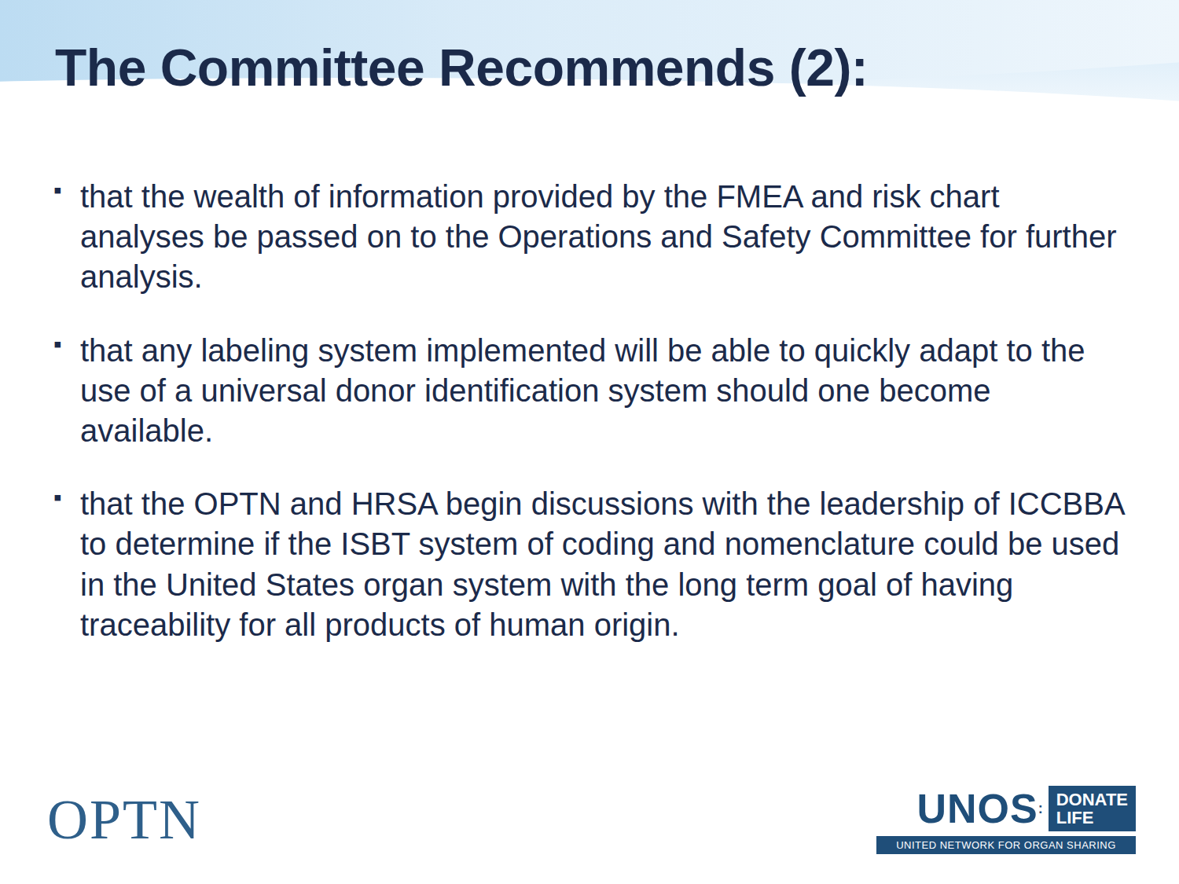The Committee Recommends (2):
that the wealth of information provided by the FMEA and risk chart analyses be passed on to the Operations and Safety Committee for further analysis.
that any labeling system implemented will be able to quickly adapt to the use of a universal donor identification system should one become available.
that the OPTN and HRSA begin discussions with the leadership of ICCBBA to determine if the ISBT system of coding and nomenclature could be used in the United States organ system with the long term goal of having traceability for all products of human origin.
OPTN
UNOS:
DONATE LIFE
UNITED NETWORK FOR ORGAN SHARING